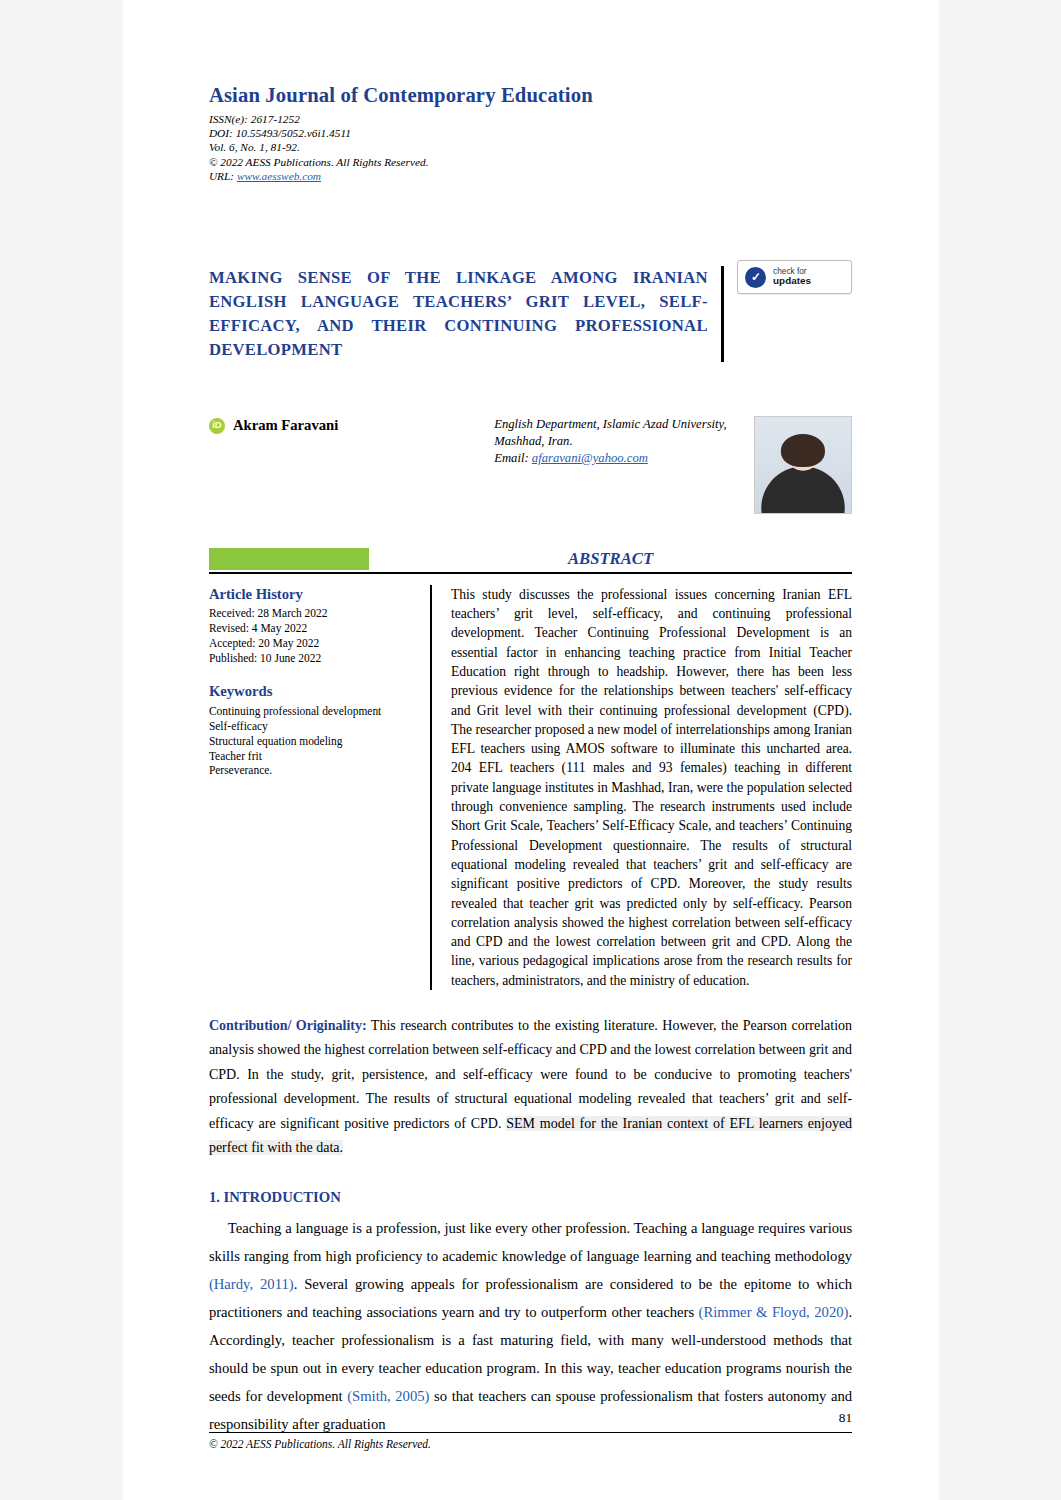Asian Journal of Contemporary Education
ISSN(e): 2617-1252
DOI: 10.55493/5052.v6i1.4511
Vol. 6, No. 1, 81-92.
© 2022 AESS Publications. All Rights Reserved.
URL: www.aessweb.com
Making sense of the linkage among Iranian English language teachers’ grit level, self-efficacy, and their continuing professional development
✓
check forupdates
iDAkram Faravani
English Department, Islamic Azad University, Mashhad, Iran.
Email: afaravani@yahoo.com
ABSTRACT
Article History
Received: 28 March 2022
Revised: 4 May 2022
Accepted: 20 May 2022
Published: 10 June 2022
Keywords
Continuing professional development
Self-efficacy
Structural equation modeling
Teacher frit
Perseverance.
This study discusses the professional issues concerning Iranian EFL teachers’ grit level, self-efficacy, and continuing professional development. Teacher Continuing Professional Development is an essential factor in enhancing teaching practice from Initial Teacher Education right through to headship. However, there has been less previous evidence for the relationships between teachers' self-efficacy and Grit level with their continuing professional development (CPD). The researcher proposed a new model of interrelationships among Iranian EFL teachers using AMOS software to illuminate this uncharted area. 204 EFL teachers (111 males and 93 females) teaching in different private language institutes in Mashhad, Iran, were the population selected through convenience sampling. The research instruments used include Short Grit Scale, Teachers’ Self-Efficacy Scale, and teachers’ Continuing Professional Development questionnaire. The results of structural equational modeling revealed that teachers’ grit and self-efficacy are significant positive predictors of CPD. Moreover, the study results revealed that teacher grit was predicted only by self-efficacy. Pearson correlation analysis showed the highest correlation between self-efficacy and CPD and the lowest correlation between grit and CPD. Along the line, various pedagogical implications arose from the research results for teachers, administrators, and the ministry of education.
Contribution/ Originality: This research contributes to the existing literature. However, the Pearson correlation analysis showed the highest correlation between self-efficacy and CPD and the lowest correlation between grit and CPD. In the study, grit, persistence, and self-efficacy were found to be conducive to promoting teachers' professional development. The results of structural equational modeling revealed that teachers’ grit and self-efficacy are significant positive predictors of CPD. SEM model for the Iranian context of EFL learners enjoyed perfect fit with the data.
1. INTRODUCTION
Teaching a language is a profession, just like every other profession. Teaching a language requires various skills ranging from high proficiency to academic knowledge of language learning and teaching methodology (Hardy, 2011). Several growing appeals for professionalism are considered to be the epitome to which practitioners and teaching associations yearn and try to outperform other teachers (Rimmer & Floyd, 2020). Accordingly, teacher professionalism is a fast maturing field, with many well-understood methods that should be spun out in every teacher education program. In this way, teacher education programs nourish the seeds for development (Smith, 2005) so that teachers can spouse professionalism that fosters autonomy and responsibility after graduation
81
© 2022 AESS Publications. All Rights Reserved.